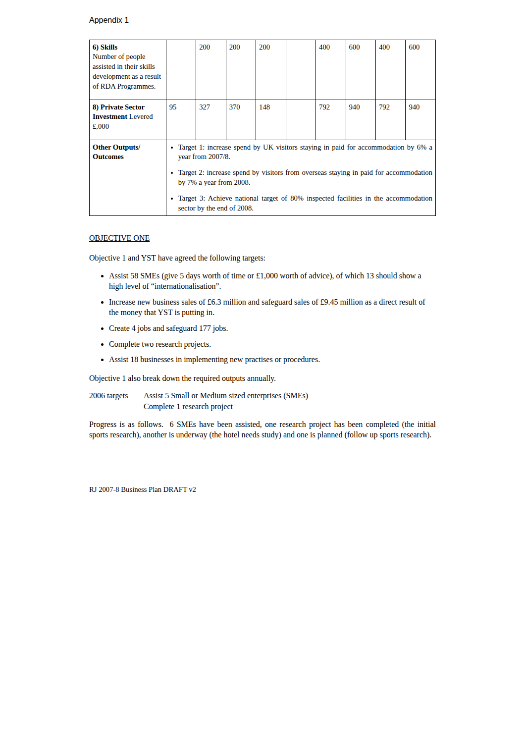Appendix 1
| 6) Skills Number of people assisted in their skills development as a result of RDA Programmes. | | 200 | 200 | 200 | | 400 | 600 | 400 | 600 |
| 8) Private Sector Investment Levered £,000 | 95 | 327 | 370 | 148 | | 792 | 940 | 792 | 940 |
| Other Outputs/ Outcomes | Target 1: increase spend by UK visitors staying in paid for accommodation by 6% a year from 2007/8. Target 2: increase spend by visitors from overseas staying in paid for accommodation by 7% a year from 2008. Target 3: Achieve national target of 80% inspected facilities in the accommodation sector by the end of 2008. |
OBJECTIVE ONE
Objective 1 and YST have agreed the following targets:
Assist 58 SMEs (give 5 days worth of time or £1,000 worth of advice), of which 13 should show a high level of “internationalisation”.
Increase new business sales of £6.3 million and safeguard sales of £9.45 million as a direct result of the money that YST is putting in.
Create 4 jobs and safeguard 177 jobs.
Complete two research projects.
Assist 18 businesses in implementing new practises or procedures.
Objective 1 also break down the required outputs annually.
2006 targets Assist 5 Small or Medium sized enterprises (SMEs)
Complete 1 research project
Progress is as follows. 6 SMEs have been assisted, one research project has been completed (the initial sports research), another is underway (the hotel needs study) and one is planned (follow up sports research).
RJ 2007-8 Business Plan DRAFT v2